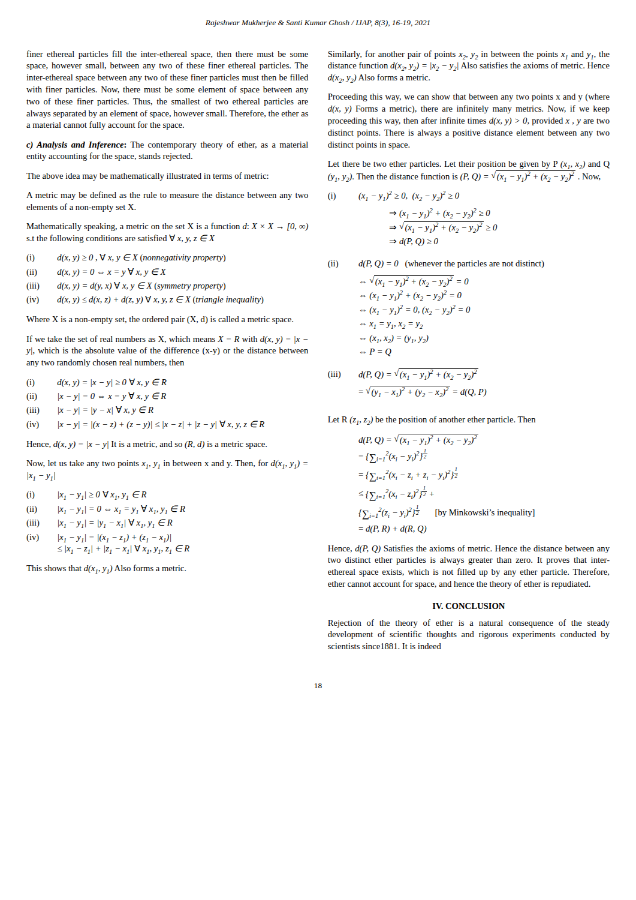Rajeshwar Mukherjee & Santi Kumar Ghosh / IJAP, 8(3), 16-19, 2021
finer ethereal particles fill the inter-ethereal space, then there must be some space, however small, between any two of these finer ethereal particles. The inter-ethereal space between any two of these finer particles must then be filled with finer particles. Now, there must be some element of space between any two of these finer particles. Thus, the smallest of two ethereal particles are always separated by an element of space, however small. Therefore, the ether as a material cannot fully account for the space.
c) Analysis and Inference: The contemporary theory of ether, as a material entity accounting for the space, stands rejected.
The above idea may be mathematically illustrated in terms of metric:
A metric may be defined as the rule to measure the distance between any two elements of a non-empty set X.
Mathematically speaking, a metric on the set X is a function d: X × X → [0, ∞) s.t the following conditions are satisfied ∀ x, y, z ∈ X
(i) d(x, y) ≥ 0 , ∀ x, y ∈ X (nonnegativity property)
(ii) d(x, y) = 0 ⇔ x = y ∀ x, y ∈ X
(iii) d(x, y) = d(y, x) ∀ x, y ∈ X (symmetry property)
(iv) d(x, y) ≤ d(x, z) + d(z, y) ∀ x, y, z ∈ X (triangle inequality)
Where X is a non-empty set, the ordered pair (X, d) is called a metric space.
If we take the set of real numbers as X, which means X = R with d(x, y) = |x − y|, which is the absolute value of the difference (x-y) or the distance between any two randomly chosen real numbers, then
(i) d(x, y) = |x − y| ≥ 0 ∀ x, y ∈ R
(ii)|x − y| = 0 ⇔ x = y ∀ x, y ∈ R
(iii)|x − y| = |y − x| ∀ x, y ∈ R
(iv)|x − y| = |(x − z) + (z − y)| ≤ |x − z| + |z − y| ∀ x, y, z ∈ R
Hence, d(x, y) = |x − y| It is a metric, and so (R, d) is a metric space.
Now, let us take any two points x1, y1 in between x and y. Then, for d(x1, y1) = |x1 − y1|
(i)|x1 − y1| ≥ 0 ∀ x1, y1 ∈ R
(ii)|x1 − y1| = 0 ⇔ x1 = y1 ∀ x1, y1 ∈ R
(iii)|x1 − y1| = |y1 − x1| ∀ x1, y1 ∈ R
(iv)|x1 − y1| = |(x1 − z1) + (z1 − x1)|
≤ |x1 − z1| + |z1 − x1| ∀ x1, y1, z1 ∈ R
This shows that d(x1, y1) Also forms a metric.
Similarly, for another pair of points x2, y2 in between the points x1 and y1, the distance function d(x2, y2) = |x2 − y2| Also satisfies the axioms of metric. Hence d(x2, y2) Also forms a metric.
Proceeding this way, we can show that between any two points x and y (where d(x, y) Forms a metric), there are infinitely many metrics. Now, if we keep proceeding this way, then after infinite times d(x, y) > 0, provided x , y are two distinct points. There is always a positive distance element between any two distinct points in space.
Let there be two ether particles. Let their position be given by P (x1, x2) and Q (y1, y2). Then the distance function is (P, Q) = (x1 − y1)2 + (x2 − y2)2 . Now,
(i) (x1 − y1)2 ≥ 0, (x2 − y2)2 ≥ 0
⇒ (x1 − y1)2 + (x2 − y2)2 ≥ 0
⇒ (x1 − y1)2 + (x2 − y2)2 ≥ 0
⇒ d(P, Q) ≥ 0
(ii) d(P, Q) = 0 (whenever the particles are not distinct)
⇔ (x1 − y1)2 + (x2 − y2)2 = 0
⇔ (x1 − y1)2 + (x2 − y2)2 = 0
⇔ (x1 − y1)2 = 0, (x2 − y2)2 = 0
⇔ x1 = y1, x2 = y2
⇔ (x1, x2) = (y1, y2)
⇔ P = Q
(iii) d(P, Q) = (x1 − y1)2 + (x2 − y2)2
= (y1 − x1)2 + (y2 − x2)2 = d(Q, P)
Let R (z1, z2) be the position of another ether particle. Then
d(P, Q) = (x1 − y1)2 + (x2 − y2)2
= {∑i=12(xi − yi)2}12
= {∑i=12(xi − zi + zi − yi)2}12
≤ {∑i=12(xi − zi)2}12 +
{∑i=12(zi − yi)2}12 [by Minkowski’s inequality]
= d(P, R) + d(R, Q)
Hence, d(P, Q) Satisfies the axioms of metric. Hence the distance between any two distinct ether particles is always greater than zero. It proves that inter-ethereal space exists, which is not filled up by any ether particle. Therefore, ether cannot account for space, and hence the theory of ether is repudiated.
IV. CONCLUSION
Rejection of the theory of ether is a natural consequence of the steady development of scientific thoughts and rigorous experiments conducted by scientists since1881. It is indeed
18